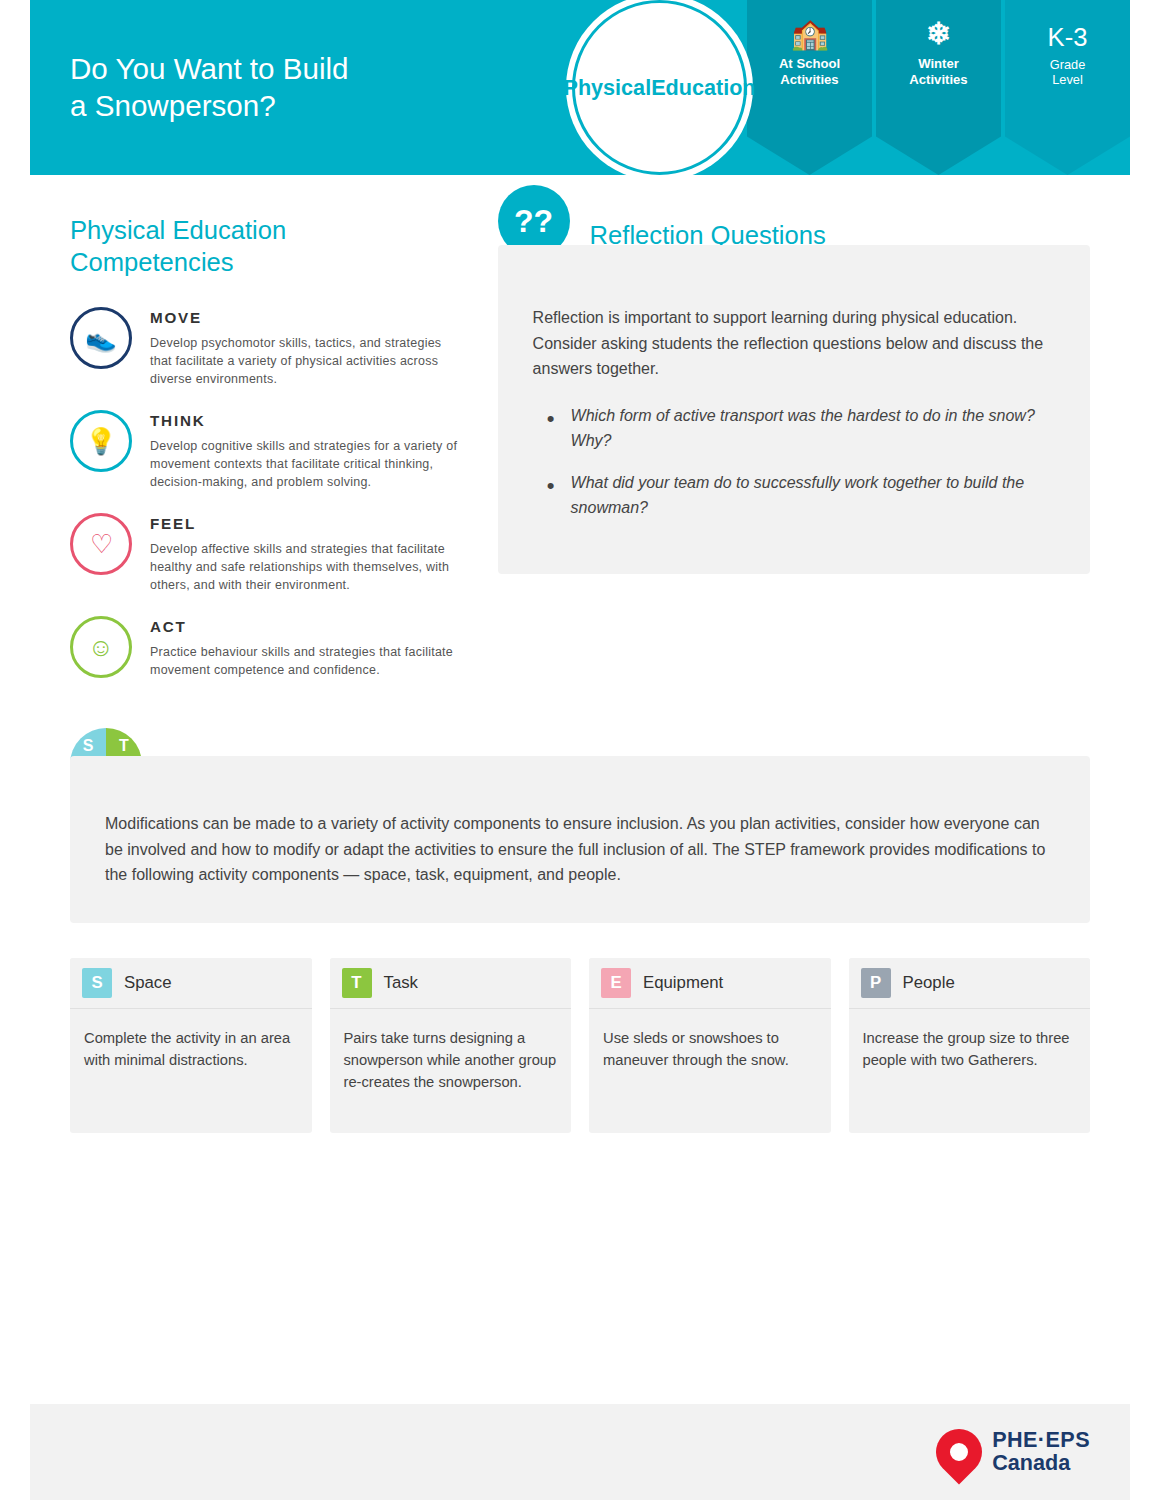Do You Want to Build
a Snowperson?
Physical Education
🏫
At School
Activities
❄
Winter
Activities
K-3 Grade
Level
Physical Education
Competencies
👟
MOVE
Develop psychomotor skills, tactics, and strategies that facilitate a variety of physical activities across diverse environments.
💡
THINK
Develop cognitive skills and strategies for a variety of movement contexts that facilitate critical thinking, decision-making, and problem solving.
♡
FEEL
Develop affective skills and strategies that facilitate healthy and safe relationships with themselves, with others, and with their environment.
☺
ACT
Practice behaviour skills and strategies that facilitate movement competence and confidence.
??
Reflection Questions
Reflection is important to support learning during physical education. Consider asking students the reflection questions below and discuss the answers together.
Which form of active transport was the hardest to do in the snow? Why?
What did your team do to successfully work together to build the snowman?
S
T
E
P
Inclusion Considerations
Modifications can be made to a variety of activity components to ensure inclusion. As you plan activities, consider how everyone can be involved and how to modify or adapt the activities to ensure the full inclusion of all. The STEP framework provides modifications to the following activity components — space, task, equipment, and people.
S
Space
Complete the activity in an area with minimal distractions.
T
Task
Pairs take turns designing a snowperson while another group re-creates the snowperson.
E
Equipment
Use sleds or snowshoes to maneuver through the snow.
P
People
Increase the group size to three people with two Gatherers.
PHE·EPS
Canada